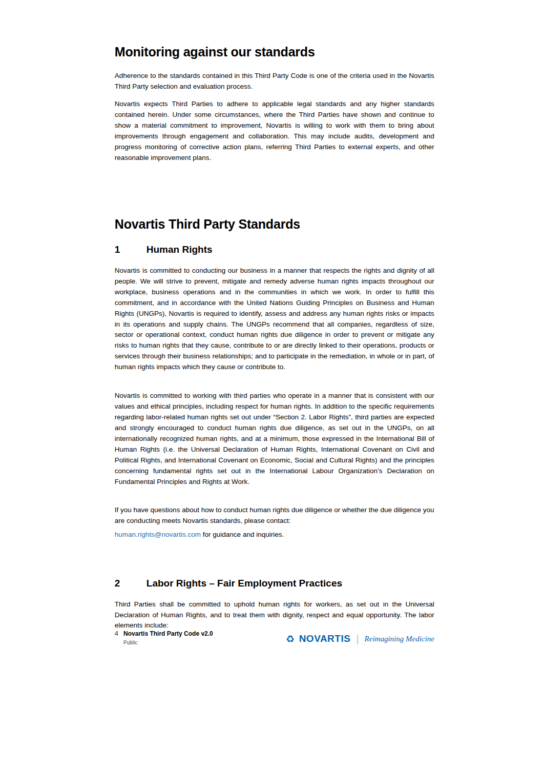Monitoring against our standards
Adherence to the standards contained in this Third Party Code is one of the criteria used in the Novartis Third Party selection and evaluation process.
Novartis expects Third Parties to adhere to applicable legal standards and any higher standards contained herein. Under some circumstances, where the Third Parties have shown and continue to show a material commitment to improvement, Novartis is willing to work with them to bring about improvements through engagement and collaboration. This may include audits, development and progress monitoring of corrective action plans, referring Third Parties to external experts, and other reasonable improvement plans.
Novartis Third Party Standards
1 Human Rights
Novartis is committed to conducting our business in a manner that respects the rights and dignity of all people. We will strive to prevent, mitigate and remedy adverse human rights impacts throughout our workplace, business operations and in the communities in which we work. In order to fulfill this commitment, and in accordance with the United Nations Guiding Principles on Business and Human Rights (UNGPs), Novartis is required to identify, assess and address any human rights risks or impacts in its operations and supply chains. The UNGPs recommend that all companies, regardless of size, sector or operational context, conduct human rights due diligence in order to prevent or mitigate any risks to human rights that they cause, contribute to or are directly linked to their operations, products or services through their business relationships; and to participate in the remediation, in whole or in part, of human rights impacts which they cause or contribute to.
Novartis is committed to working with third parties who operate in a manner that is consistent with our values and ethical principles, including respect for human rights. In addition to the specific requirements regarding labor-related human rights set out under “Section 2. Labor Rights”, third parties are expected and strongly encouraged to conduct human rights due diligence, as set out in the UNGPs, on all internationally recognized human rights, and at a minimum, those expressed in the International Bill of Human Rights (i.e. the Universal Declaration of Human Rights, International Covenant on Civil and Political Rights, and International Covenant on Economic, Social and Cultural Rights) and the principles concerning fundamental rights set out in the International Labour Organization’s Declaration on Fundamental Principles and Rights at Work.
If you have questions about how to conduct human rights due diligence or whether the due diligence you are conducting meets Novartis standards, please contact:
human.rights@novartis.com for guidance and inquiries.
2 Labor Rights – Fair Employment Practices
Third Parties shall be committed to uphold human rights for workers, as set out in the Universal Declaration of Human Rights, and to treat them with dignity, respect and equal opportunity. The labor elements include:
4 Novartis Third Party Code v2.0
Public
♻ NOVARTIS | Reimagining Medicine